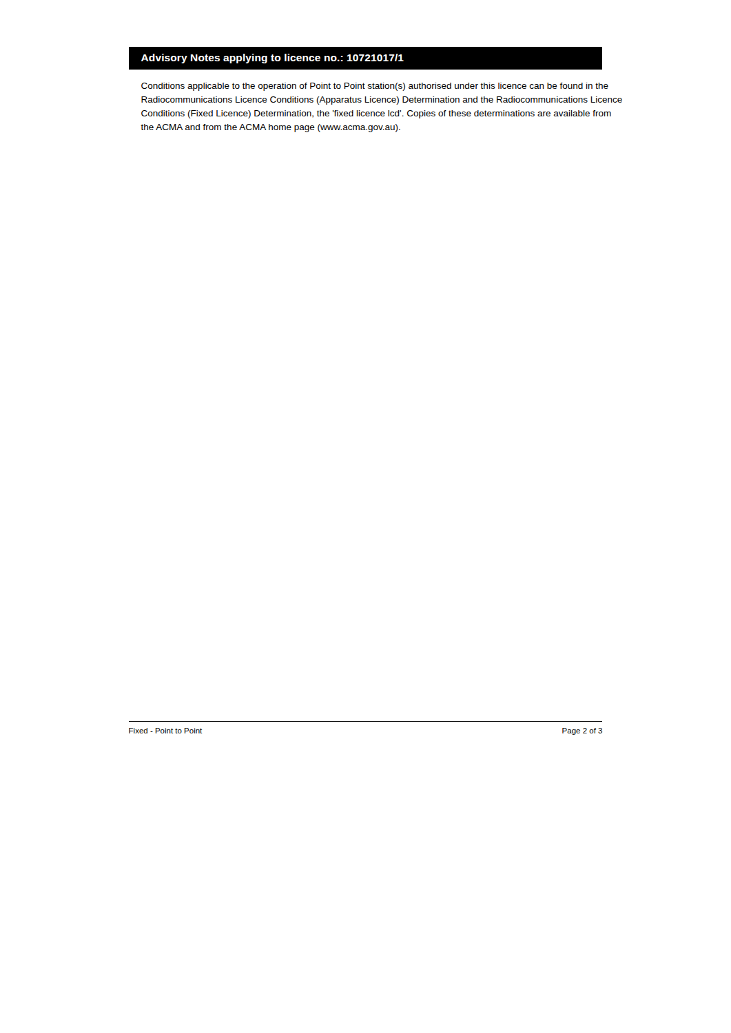Advisory Notes applying to licence no.: 10721017/1
Conditions applicable to the operation of Point to Point station(s) authorised under this licence can be found in the
Radiocommunications Licence Conditions (Apparatus Licence) Determination and the Radiocommunications Licence
Conditions (Fixed Licence) Determination, the 'fixed licence lcd'. Copies of these determinations are available from
the ACMA and from the ACMA home page (www.acma.gov.au).
Fixed - Point to Point
Page 2 of 3